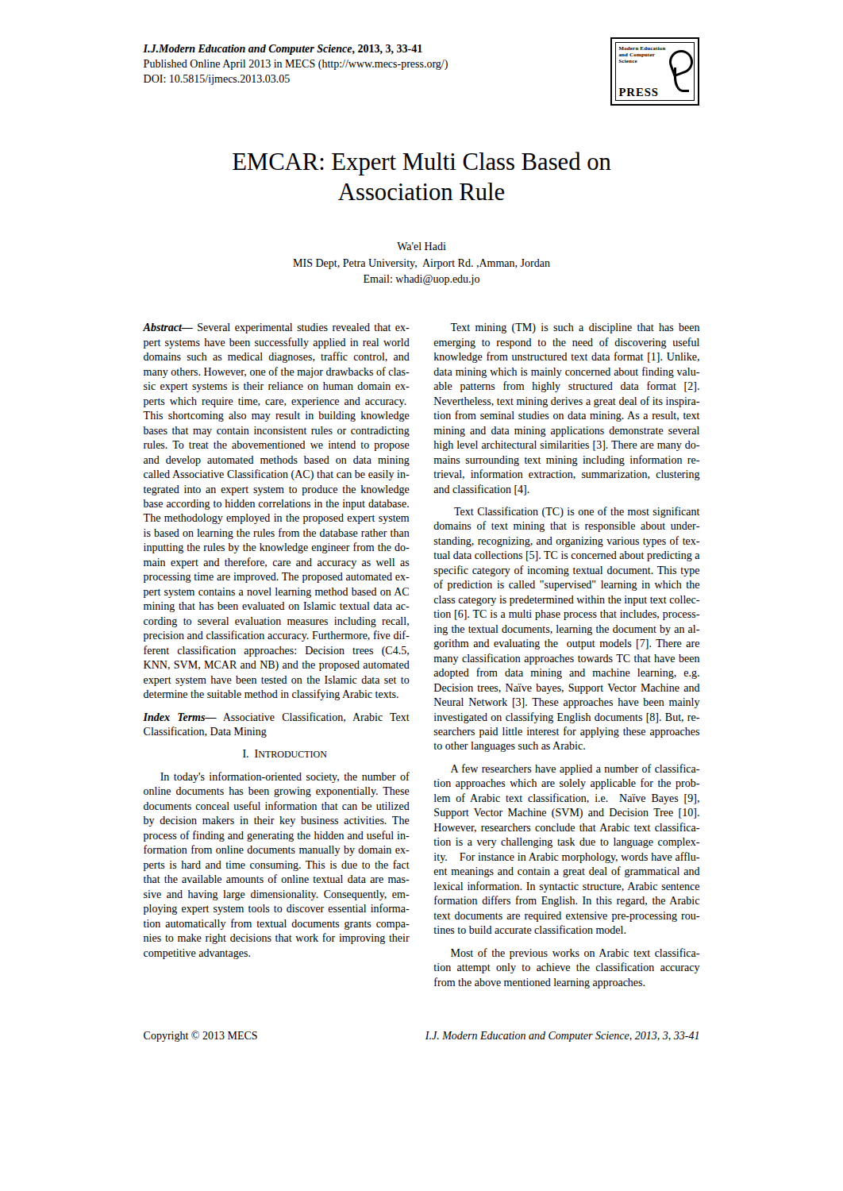I.J.Modern Education and Computer Science, 2013, 3, 33-41
Published Online April 2013 in MECS (http://www.mecs-press.org/)
DOI: 10.5815/ijmecs.2013.03.05
Modern Education
and Computer Science
PRESS
EMCAR: Expert Multi Class Based on
Association Rule
Wa'el Hadi
MIS Dept, Petra University, Airport Rd. ,Amman, Jordan
Email: whadi@uop.edu.jo
Abstract— Several experimental studies revealed that expert systems have been successfully applied in real world domains such as medical diagnoses, traffic control, and many others. However, one of the major drawbacks of classic expert systems is their reliance on human domain experts which require time, care, experience and accuracy. This shortcoming also may result in building knowledge bases that may contain inconsistent rules or contradicting rules. To treat the abovementioned we intend to propose and develop automated methods based on data mining called Associative Classification (AC) that can be easily integrated into an expert system to produce the knowledge base according to hidden correlations in the input database. The methodology employed in the proposed expert system is based on learning the rules from the database rather than inputting the rules by the knowledge engineer from the domain expert and therefore, care and accuracy as well as processing time are improved. The proposed automated expert system contains a novel learning method based on AC mining that has been evaluated on Islamic textual data according to several evaluation measures including recall, precision and classification accuracy. Furthermore, five different classification approaches: Decision trees (C4.5, KNN, SVM, MCAR and NB) and the proposed automated expert system have been tested on the Islamic data set to determine the suitable method in classifying Arabic texts.
Index Terms— Associative Classification, Arabic Text Classification, Data Mining
I. INTRODUCTION
In today's information-oriented society, the number of online documents has been growing exponentially. These documents conceal useful information that can be utilized by decision makers in their key business activities. The process of finding and generating the hidden and useful information from online documents manually by domain experts is hard and time consuming. This is due to the fact that the available amounts of online textual data are massive and having large dimensionality. Consequently, employing expert system tools to discover essential information automatically from textual documents grants companies to make right decisions that work for improving their competitive advantages.
Text mining (TM) is such a discipline that has been emerging to respond to the need of discovering useful knowledge from unstructured text data format [1]. Unlike, data mining which is mainly concerned about finding valuable patterns from highly structured data format [2]. Nevertheless, text mining derives a great deal of its inspiration from seminal studies on data mining. As a result, text mining and data mining applications demonstrate several high level architectural similarities [3]. There are many domains surrounding text mining including information retrieval, information extraction, summarization, clustering and classification [4].
Text Classification (TC) is one of the most significant domains of text mining that is responsible about understanding, recognizing, and organizing various types of textual data collections [5]. TC is concerned about predicting a specific category of incoming textual document. This type of prediction is called "supervised" learning in which the class category is predetermined within the input text collection [6]. TC is a multi phase process that includes, processing the textual documents, learning the document by an algorithm and evaluating the output models [7]. There are many classification approaches towards TC that have been adopted from data mining and machine learning, e.g. Decision trees, Naïve bayes, Support Vector Machine and Neural Network [3]. These approaches have been mainly investigated on classifying English documents [8]. But, researchers paid little interest for applying these approaches to other languages such as Arabic.
A few researchers have applied a number of classification approaches which are solely applicable for the problem of Arabic text classification, i.e. Naïve Bayes [9], Support Vector Machine (SVM) and Decision Tree [10]. However, researchers conclude that Arabic text classification is a very challenging task due to language complexity. For instance in Arabic morphology, words have affluent meanings and contain a great deal of grammatical and lexical information. In syntactic structure, Arabic sentence formation differs from English. In this regard, the Arabic text documents are required extensive pre-processing routines to build accurate classification model.
Most of the previous works on Arabic text classification attempt only to achieve the classification accuracy from the above mentioned learning approaches.
Copyright © 2013 MECS
I.J. Modern Education and Computer Science, 2013, 3, 33-41